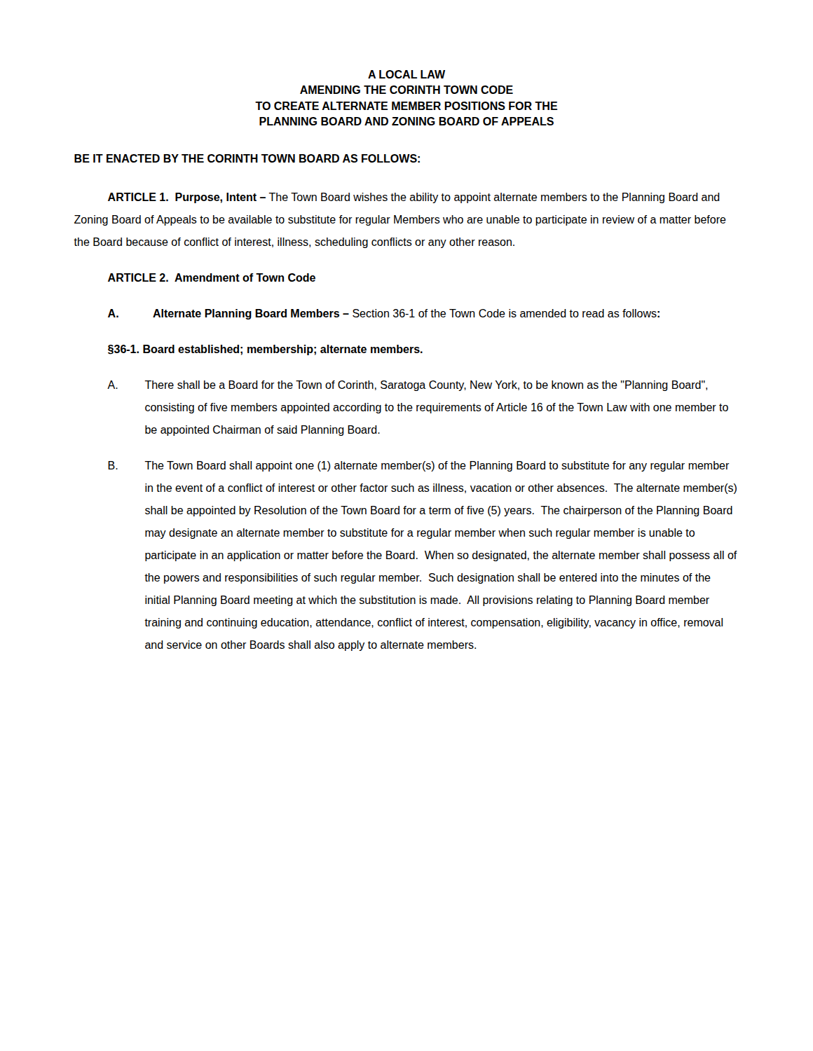A LOCAL LAW AMENDING THE CORINTH TOWN CODE TO CREATE ALTERNATE MEMBER POSITIONS FOR THE PLANNING BOARD AND ZONING BOARD OF APPEALS
BE IT ENACTED BY THE CORINTH TOWN BOARD AS FOLLOWS:
ARTICLE 1. Purpose, Intent – The Town Board wishes the ability to appoint alternate members to the Planning Board and Zoning Board of Appeals to be available to substitute for regular Members who are unable to participate in review of a matter before the Board because of conflict of interest, illness, scheduling conflicts or any other reason.
ARTICLE 2. Amendment of Town Code
A. Alternate Planning Board Members – Section 36-1 of the Town Code is amended to read as follows:
§36-1. Board established; membership; alternate members.
A. There shall be a Board for the Town of Corinth, Saratoga County, New York, to be known as the "Planning Board", consisting of five members appointed according to the requirements of Article 16 of the Town Law with one member to be appointed Chairman of said Planning Board.
B. The Town Board shall appoint one (1) alternate member(s) of the Planning Board to substitute for any regular member in the event of a conflict of interest or other factor such as illness, vacation or other absences. The alternate member(s) shall be appointed by Resolution of the Town Board for a term of five (5) years. The chairperson of the Planning Board may designate an alternate member to substitute for a regular member when such regular member is unable to participate in an application or matter before the Board. When so designated, the alternate member shall possess all of the powers and responsibilities of such regular member. Such designation shall be entered into the minutes of the initial Planning Board meeting at which the substitution is made. All provisions relating to Planning Board member training and continuing education, attendance, conflict of interest, compensation, eligibility, vacancy in office, removal and service on other Boards shall also apply to alternate members.